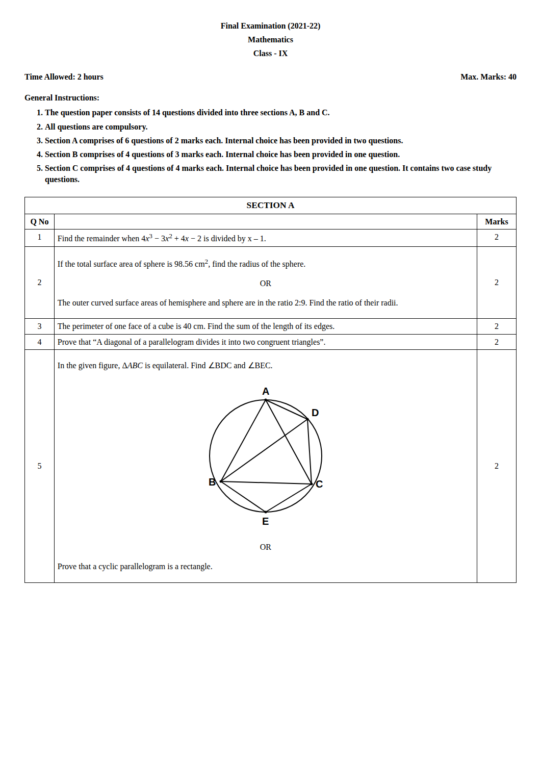Final Examination (2021-22)
Mathematics
Class - IX
Time Allowed: 2 hours Max. Marks: 40
General Instructions:
The question paper consists of 14 questions divided into three sections A, B and C.
All questions are compulsory.
Section A comprises of 6 questions of 2 marks each. Internal choice has been provided in two questions.
Section B comprises of 4 questions of 3 marks each. Internal choice has been provided in one question.
Section C comprises of 4 questions of 4 marks each. Internal choice has been provided in one question. It contains two case study questions.
| SECTION A |
| --- |
| Q No | | Marks |
| 1 | Find the remainder when 4 x 3 − 3 x 2 + 4 x − 2 is divided by x – 1. | 2 |
| 2 | If the total surface area of sphere is 98.56 cm 2 , find the radius of the sphere. OR The outer curved surface areas of hemisphere and sphere are in the ratio 2:9. Find the ratio of their radii. | 2 |
| 3 | The perimeter of one face of a cube is 40 cm. Find the sum of the length of its edges. | 2 |
| 4 | Prove that “A diagonal of a parallelogram divides it into two congruent triangles”. | 2 |
| 5 | In the given figure, Δ ABC is equilateral. Find ∠BDC and ∠BEC. A D C E B OR Prove that a cyclic parallelogram is a rectangle. | 2 |